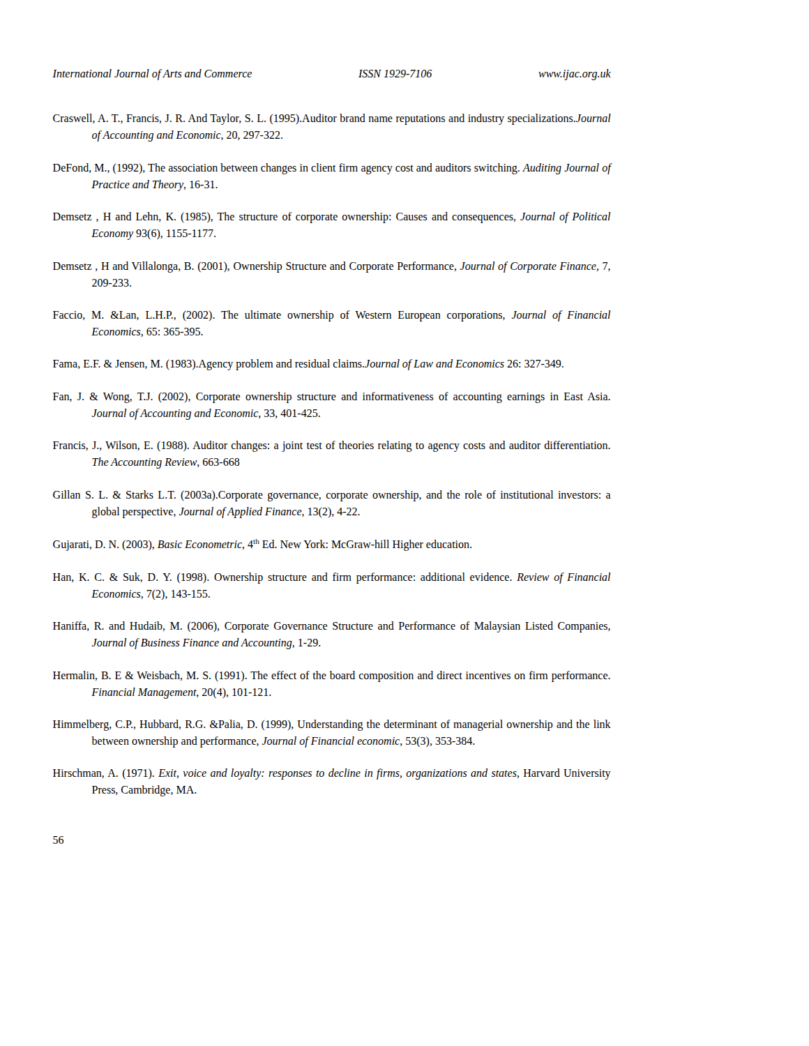International Journal of Arts and Commerce ISSN 1929-7106 www.ijac.org.uk
Craswell, A. T., Francis, J. R. And Taylor, S. L. (1995).Auditor brand name reputations and industry specializations.Journal of Accounting and Economic, 20, 297-322.
DeFond, M., (1992), The association between changes in client firm agency cost and auditors switching. Auditing Journal of Practice and Theory, 16-31.
Demsetz , H and Lehn, K. (1985), The structure of corporate ownership: Causes and consequences, Journal of Political Economy 93(6), 1155-1177.
Demsetz , H and Villalonga, B. (2001), Ownership Structure and Corporate Performance, Journal of Corporate Finance, 7, 209-233.
Faccio, M. &Lan, L.H.P., (2002). The ultimate ownership of Western European corporations, Journal of Financial Economics, 65: 365-395.
Fama, E.F. & Jensen, M. (1983).Agency problem and residual claims.Journal of Law and Economics 26: 327-349.
Fan, J. & Wong, T.J. (2002), Corporate ownership structure and informativeness of accounting earnings in East Asia. Journal of Accounting and Economic, 33, 401-425.
Francis, J., Wilson, E. (1988). Auditor changes: a joint test of theories relating to agency costs and auditor differentiation. The Accounting Review, 663-668
Gillan S. L. & Starks L.T. (2003a).Corporate governance, corporate ownership, and the role of institutional investors: a global perspective, Journal of Applied Finance, 13(2), 4-22.
Gujarati, D. N. (2003), Basic Econometric, 4th Ed. New York: McGraw-hill Higher education.
Han, K. C. & Suk, D. Y. (1998). Ownership structure and firm performance: additional evidence. Review of Financial Economics, 7(2), 143-155.
Haniffa, R. and Hudaib, M. (2006), Corporate Governance Structure and Performance of Malaysian Listed Companies, Journal of Business Finance and Accounting, 1-29.
Hermalin, B. E & Weisbach, M. S. (1991). The effect of the board composition and direct incentives on firm performance. Financial Management, 20(4), 101-121.
Himmelberg, C.P., Hubbard, R.G. &Palia, D. (1999), Understanding the determinant of managerial ownership and the link between ownership and performance, Journal of Financial economic, 53(3), 353-384.
Hirschman, A. (1971). Exit, voice and loyalty: responses to decline in firms, organizations and states, Harvard University Press, Cambridge, MA.
56